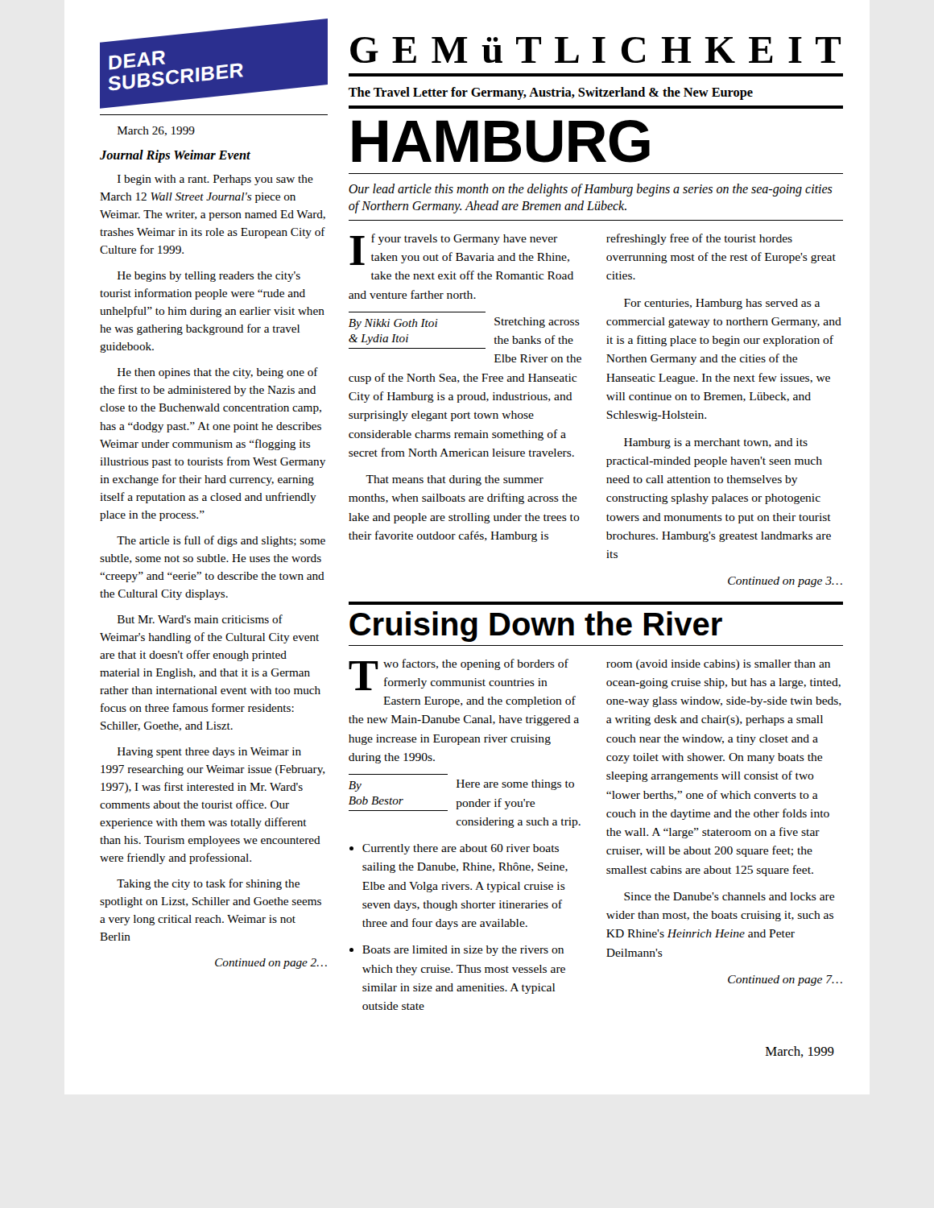DEAR SUBSCRIBER
March 26, 1999
Journal Rips Weimar Event
I begin with a rant. Perhaps you saw the March 12 Wall Street Journal's piece on Weimar. The writer, a person named Ed Ward, trashes Weimar in its role as European City of Culture for 1999.
He begins by telling readers the city's tourist information people were “rude and unhelpful” to him during an earlier visit when he was gathering background for a travel guidebook.
He then opines that the city, being one of the first to be administered by the Nazis and close to the Buchenwald concentration camp, has a “dodgy past.” At one point he describes Weimar under communism as “flogging its illustrious past to tourists from West Germany in exchange for their hard currency, earning itself a reputation as a closed and unfriendly place in the process.”
The article is full of digs and slights; some subtle, some not so subtle. He uses the words “creepy” and “eerie” to describe the town and the Cultural City displays.
But Mr. Ward's main criticisms of Weimar's handling of the Cultural City event are that it doesn't offer enough printed material in English, and that it is a German rather than international event with too much focus on three famous former residents: Schiller, Goethe, and Liszt.
Having spent three days in Weimar in 1997 researching our Weimar issue (February, 1997), I was first interested in Mr. Ward's comments about the tourist office. Our experience with them was totally different than his. Tourism employees we encountered were friendly and professional.
Taking the city to task for shining the spotlight on Lizst, Schiller and Goethe seems a very long critical reach. Weimar is not Berlin
Continued on page 2…
G E M ü T L I C H K E I T
The Travel Letter for Germany, Austria, Switzerland & the New Europe
HAMBURG
Our lead article this month on the delights of Hamburg begins a series on the sea-going cities of Northern Germany. Ahead are Bremen and Lübeck.
If your travels to Germany have never taken you out of Bavaria and the Rhine, take the next exit off the Romantic Road and venture farther north.
By Nikki Goth Itoi
& Lydia Itoi
Stretching across the banks of the Elbe River on the cusp of the North Sea, the Free and Hanseatic City of Hamburg is a proud, industrious, and surprisingly elegant port town whose considerable charms remain something of a secret from North American leisure travelers.
That means that during the summer months, when sailboats are drifting across the lake and people are strolling under the trees to their favorite outdoor cafés, Hamburg is
refreshingly free of the tourist hordes overrunning most of the rest of Europe's great cities.
For centuries, Hamburg has served as a commercial gateway to northern Germany, and it is a fitting place to begin our exploration of Northen Germany and the cities of the Hanseatic League. In the next few issues, we will continue on to Bremen, Lübeck, and Schleswig-Holstein.
Hamburg is a merchant town, and its practical-minded people haven't seen much need to call attention to themselves by constructing splashy palaces or photogenic towers and monuments to put on their tourist brochures. Hamburg's greatest landmarks are its
Continued on page 3…
Cruising Down the River
Two factors, the opening of borders of formerly communist countries in Eastern Europe, and the completion of the new Main-Danube Canal, have triggered a huge increase in European river cruising during the 1990s.
By
Bob Bestor
Here are some things to ponder if you're considering a such a trip.
Currently there are about 60 river boats sailing the Danube, Rhine, Rhône, Seine, Elbe and Volga rivers. A typical cruise is seven days, though shorter itineraries of three and four days are available.
Boats are limited in size by the rivers on which they cruise. Thus most vessels are similar in size and amenities. A typical outside state
room (avoid inside cabins) is smaller than an ocean-going cruise ship, but has a large, tinted, one-way glass window, side-by-side twin beds, a writing desk and chair(s), perhaps a small couch near the window, a tiny closet and a cozy toilet with shower. On many boats the sleeping arrangements will consist of two “lower berths,” one of which converts to a couch in the daytime and the other folds into the wall. A “large” stateroom on a five star cruiser, will be about 200 square feet; the smallest cabins are about 125 square feet.
Since the Danube's channels and locks are wider than most, the boats cruising it, such as KD Rhine's Heinrich Heine and Peter Deilmann's
Continued on page 7…
March, 1999